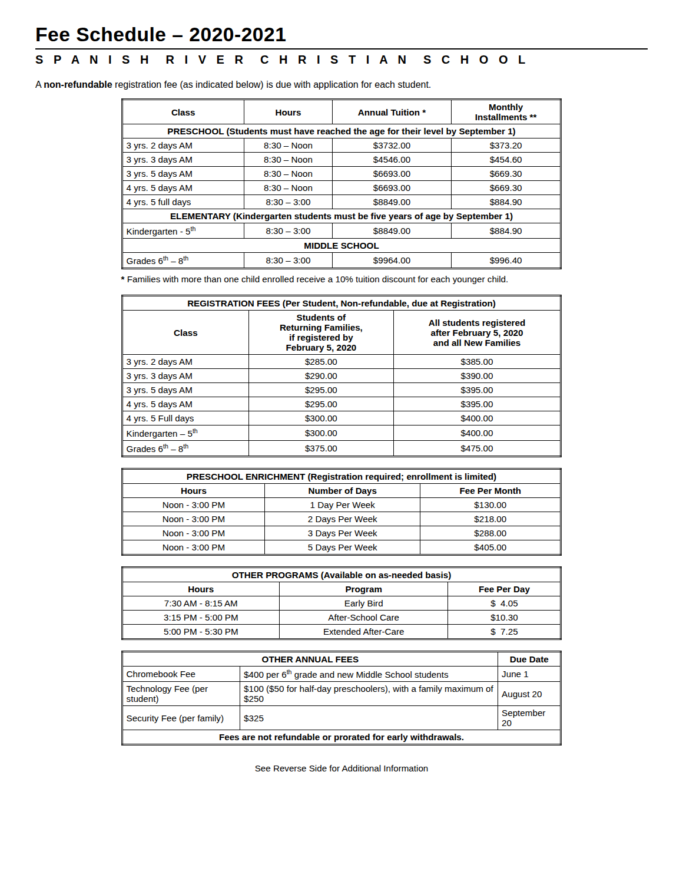Fee Schedule – 2020-2021
S P A N I S H R I V E R C H R I S T I A N S C H O O L
A non-refundable registration fee (as indicated below) is due with application for each student.
| Class | Hours | Annual Tuition * | Monthly Installments ** |
| --- | --- | --- | --- |
| PRESCHOOL (Students must have reached the age for their level by September 1) |
| 3 yrs. 2 days AM | 8:30 – Noon | $3732.00 | $373.20 |
| 3 yrs. 3 days AM | 8:30 – Noon | $4546.00 | $454.60 |
| 3 yrs. 5 days AM | 8:30 – Noon | $6693.00 | $669.30 |
| 4 yrs. 5 days AM | 8:30 – Noon | $6693.00 | $669.30 |
| 4 yrs. 5 full days | 8:30 – 3:00 | $8849.00 | $884.90 |
| ELEMENTARY (Kindergarten students must be five years of age by September 1) |
| Kindergarten - 5 th | 8:30 – 3:00 | $8849.00 | $884.90 |
| MIDDLE SCHOOL |
| Grades 6 th – 8 th | 8:30 – 3:00 | $9964.00 | $996.40 |
* Families with more than one child enrolled receive a 10% tuition discount for each younger child.
| REGISTRATION FEES (Per Student, Non-refundable, due at Registration) |
| Class | Students of Returning Families, if registered by February 5, 2020 | All students registered after February 5, 2020 and all New Families |
| 3 yrs. 2 days AM | $285.00 | $385.00 |
| 3 yrs. 3 days AM | $290.00 | $390.00 |
| 3 yrs. 5 days AM | $295.00 | $395.00 |
| 4 yrs. 5 days AM | $295.00 | $395.00 |
| 4 yrs. 5 Full days | $300.00 | $400.00 |
| Kindergarten – 5 th | $300.00 | $400.00 |
| Grades 6 th – 8 th | $375.00 | $475.00 |
| PRESCHOOL ENRICHMENT (Registration required; enrollment is limited) |
| Hours | Number of Days | Fee Per Month |
| Noon - 3:00 PM | 1 Day Per Week | $130.00 |
| Noon - 3:00 PM | 2 Days Per Week | $218.00 |
| Noon - 3:00 PM | 3 Days Per Week | $288.00 |
| Noon - 3:00 PM | 5 Days Per Week | $405.00 |
| OTHER PROGRAMS (Available on as-needed basis) |
| Hours | Program | Fee Per Day |
| 7:30 AM - 8:15 AM | Early Bird | $ 4.05 |
| 3:15 PM - 5:00 PM | After-School Care | $10.30 |
| 5:00 PM - 5:30 PM | Extended After-Care | $ 7.25 |
| OTHER ANNUAL FEES | Due Date |
| --- | --- |
| Chromebook Fee | $400 per 6 th grade and new Middle School students | June 1 |
| Technology Fee (per student) | $100 ($50 for half-day preschoolers), with a family maximum of $250 | August 20 |
| Security Fee (per family) | $325 | September 20 |
| Fees are not refundable or prorated for early withdrawals. |
See Reverse Side for Additional Information